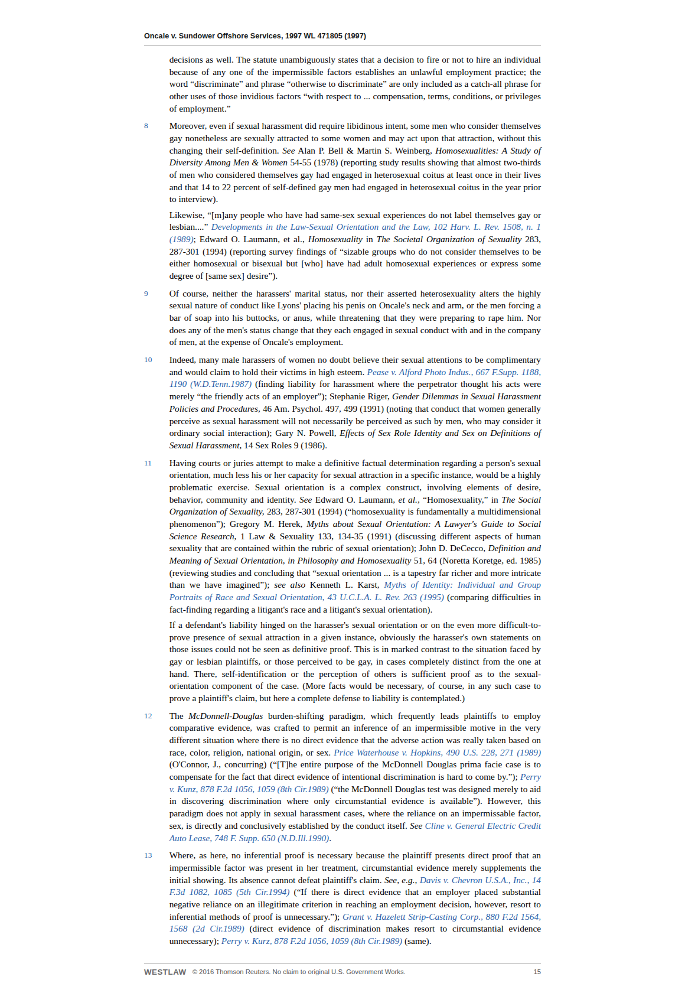Oncale v. Sundower Offshore Services, 1997 WL 471805 (1997)
decisions as well. The statute unambiguously states that a decision to fire or not to hire an individual because of any one of the impermissible factors establishes an unlawful employment practice; the word “discriminate” and phrase “otherwise to discriminate” are only included as a catch-all phrase for other uses of those invidious factors “with respect to ... compensation, terms, conditions, or privileges of employment.”
8
Moreover, even if sexual harassment did require libidinous intent, some men who consider themselves gay nonetheless are sexually attracted to some women and may act upon that attraction, without this changing their self-definition. See Alan P. Bell & Martin S. Weinberg, Homosexualities: A Study of Diversity Among Men & Women 54-55 (1978) (reporting study results showing that almost two-thirds of men who considered themselves gay had engaged in heterosexual coitus at least once in their lives and that 14 to 22 percent of self-defined gay men had engaged in heterosexual coitus in the year prior to interview).
Likewise, “[m]any people who have had same-sex sexual experiences do not label themselves gay or lesbian....” Developments in the Law-Sexual Orientation and the Law, 102 Harv. L. Rev. 1508, n. 1 (1989); Edward O. Laumann, et al., Homosexuality in The Societal Organization of Sexuality 283, 287-301 (1994) (reporting survey findings of “sizable groups who do not consider themselves to be either homosexual or bisexual but [who] have had adult homosexual experiences or express some degree of [same sex] desire”).
9
Of course, neither the harassers' marital status, nor their asserted heterosexuality alters the highly sexual nature of conduct like Lyons' placing his penis on Oncale's neck and arm, or the men forcing a bar of soap into his buttocks, or anus, while threatening that they were preparing to rape him. Nor does any of the men's status change that they each engaged in sexual conduct with and in the company of men, at the expense of Oncale's employment.
10
Indeed, many male harassers of women no doubt believe their sexual attentions to be complimentary and would claim to hold their victims in high esteem. Pease v. Alford Photo Indus., 667 F.Supp. 1188, 1190 (W.D.Tenn.1987) (finding liability for harassment where the perpetrator thought his acts were merely “the friendly acts of an employer”); Stephanie Riger, Gender Dilemmas in Sexual Harassment Policies and Procedures, 46 Am. Psychol. 497, 499 (1991) (noting that conduct that women generally perceive as sexual harassment will not necessarily be perceived as such by men, who may consider it ordinary social interaction); Gary N. Powell, Effects of Sex Role Identity and Sex on Definitions of Sexual Harassment, 14 Sex Roles 9 (1986).
11
Having courts or juries attempt to make a definitive factual determination regarding a person's sexual orientation, much less his or her capacity for sexual attraction in a specific instance, would be a highly problematic exercise. Sexual orientation is a complex construct, involving elements of desire, behavior, community and identity. See Edward O. Laumann, et al., “Homosexuality,” in The Social Organization of Sexuality, 283, 287-301 (1994) (“homosexuality is fundamentally a multidimensional phenomenon”); Gregory M. Herek, Myths about Sexual Orientation: A Lawyer's Guide to Social Science Research, 1 Law & Sexuality 133, 134-35 (1991) (discussing different aspects of human sexuality that are contained within the rubric of sexual orientation); John D. DeCecco, Definition and Meaning of Sexual Orientation, in Philosophy and Homosexuality 51, 64 (Noretta Koretge, ed. 1985) (reviewing studies and concluding that “sexual orientation ... is a tapestry far richer and more intricate than we have imagined”); see also Kenneth L. Karst, Myths of Identity: Individual and Group Portraits of Race and Sexual Orientation, 43 U.C.L.A. L. Rev. 263 (1995) (comparing difficulties in fact-finding regarding a litigant's race and a litigant's sexual orientation).
If a defendant's liability hinged on the harasser's sexual orientation or on the even more difficult-to-prove presence of sexual attraction in a given instance, obviously the harasser's own statements on those issues could not be seen as definitive proof. This is in marked contrast to the situation faced by gay or lesbian plaintiffs, or those perceived to be gay, in cases completely distinct from the one at hand. There, self-identification or the perception of others is sufficient proof as to the sexual-orientation component of the case. (More facts would be necessary, of course, in any such case to prove a plaintiff's claim, but here a complete defense to liability is contemplated.)
12
The McDonnell-Douglas burden-shifting paradigm, which frequently leads plaintiffs to employ comparative evidence, was crafted to permit an inference of an impermissible motive in the very different situation where there is no direct evidence that the adverse action was really taken based on race, color, religion, national origin, or sex. Price Waterhouse v. Hopkins, 490 U.S. 228, 271 (1989) (O'Connor, J., concurring) (“[T]he entire purpose of the McDonnell Douglas prima facie case is to compensate for the fact that direct evidence of intentional discrimination is hard to come by.”); Perry v. Kunz, 878 F.2d 1056, 1059 (8th Cir.1989) (“the McDonnell Douglas test was designed merely to aid in discovering discrimination where only circumstantial evidence is available”). However, this paradigm does not apply in sexual harassment cases, where the reliance on an impermissable factor, sex, is directly and conclusively established by the conduct itself. See Cline v. General Electric Credit Auto Lease, 748 F. Supp. 650 (N.D.Ill.1990).
13
Where, as here, no inferential proof is necessary because the plaintiff presents direct proof that an impermissible factor was present in her treatment, circumstantial evidence merely supplements the initial showing. Its absence cannot defeat plaintiff's claim. See, e.g., Davis v. Chevron U.S.A., Inc., 14 F.3d 1082, 1085 (5th Cir.1994) (“If there is direct evidence that an employer placed substantial negative reliance on an illegitimate criterion in reaching an employment decision, however, resort to inferential methods of proof is unnecessary.”); Grant v. Hazelett Strip-Casting Corp., 880 F.2d 1564, 1568 (2d Cir.1989) (direct evidence of discrimination makes resort to circumstantial evidence unnecessary); Perry v. Kurz, 878 F.2d 1056, 1059 (8th Cir.1989) (same).
WESTLAW © 2016 Thomson Reuters. No claim to original U.S. Government Works. 15